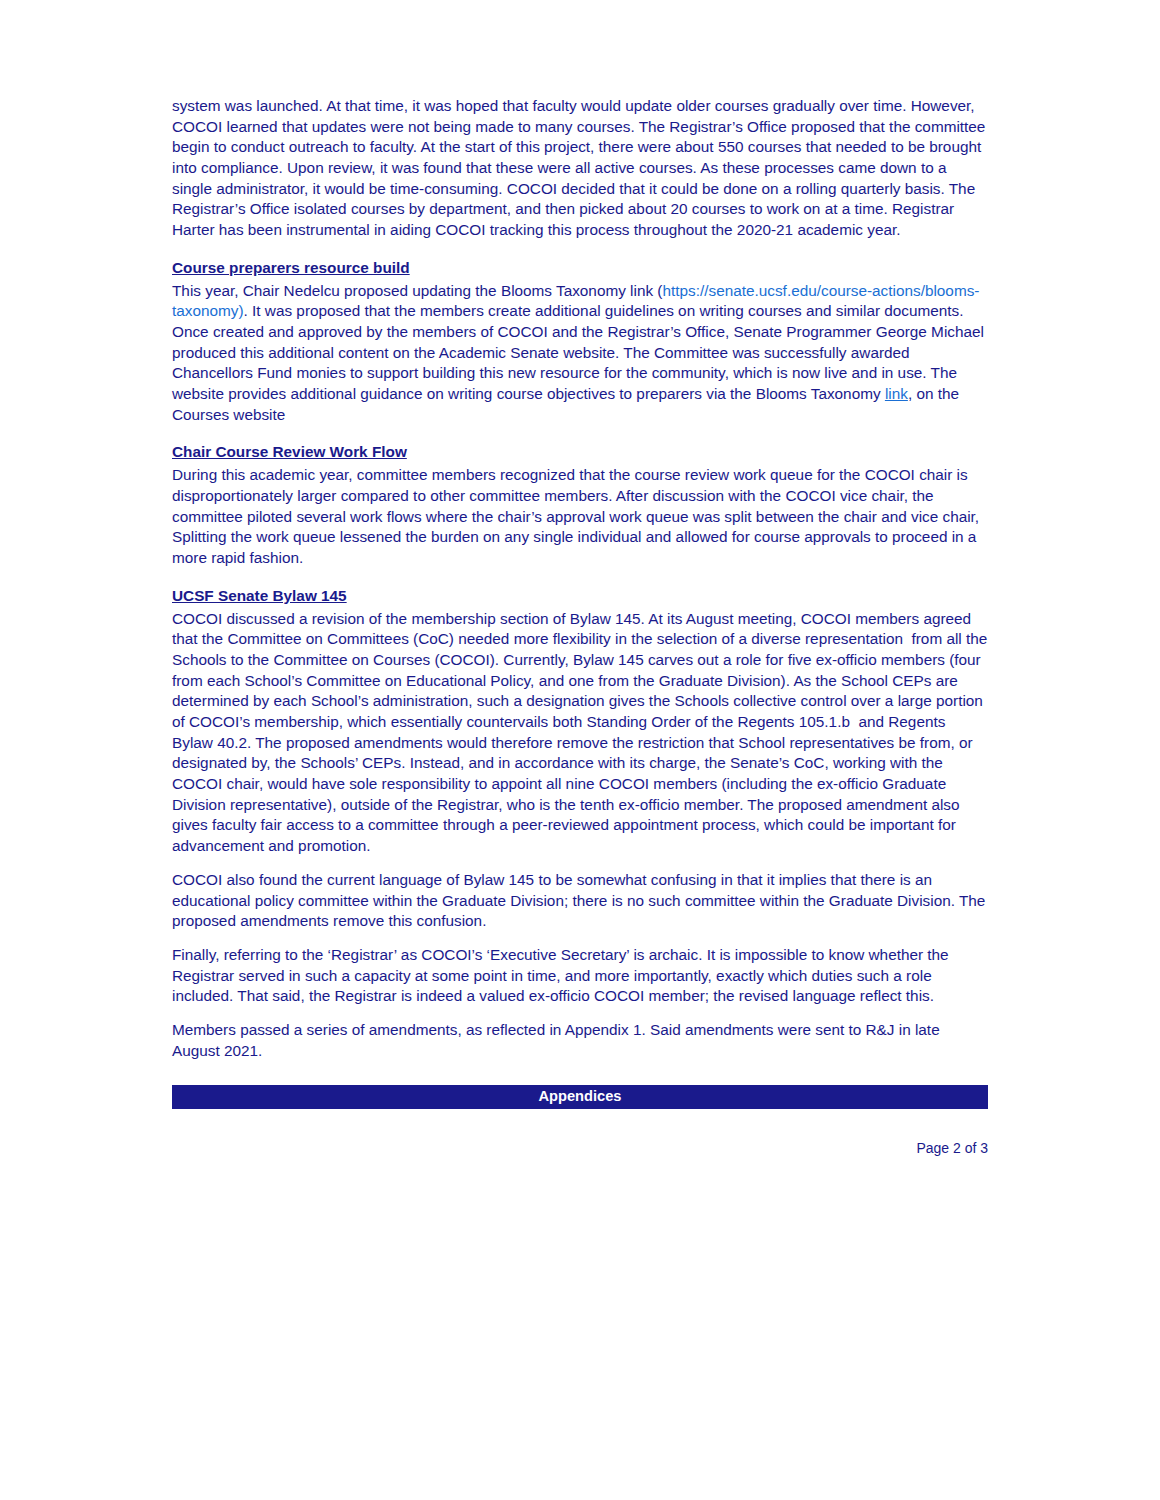system was launched. At that time, it was hoped that faculty would update older courses gradually over time. However, COCOI learned that updates were not being made to many courses. The Registrar’s Office proposed that the committee begin to conduct outreach to faculty. At the start of this project, there were about 550 courses that needed to be brought into compliance. Upon review, it was found that these were all active courses. As these processes came down to a single administrator, it would be time-consuming. COCOI decided that it could be done on a rolling quarterly basis. The Registrar’s Office isolated courses by department, and then picked about 20 courses to work on at a time. Registrar Harter has been instrumental in aiding COCOI tracking this process throughout the 2020-21 academic year.
Course preparers resource build
This year, Chair Nedelcu proposed updating the Blooms Taxonomy link (https://senate.ucsf.edu/course-actions/blooms-taxonomy). It was proposed that the members create additional guidelines on writing courses and similar documents. Once created and approved by the members of COCOI and the Registrar’s Office, Senate Programmer George Michael produced this additional content on the Academic Senate website. The Committee was successfully awarded Chancellors Fund monies to support building this new resource for the community, which is now live and in use. The website provides additional guidance on writing course objectives to preparers via the Blooms Taxonomy link, on the Courses website
Chair Course Review Work Flow
During this academic year, committee members recognized that the course review work queue for the COCOI chair is disproportionately larger compared to other committee members. After discussion with the COCOI vice chair, the committee piloted several work flows where the chair’s approval work queue was split between the chair and vice chair, Splitting the work queue lessened the burden on any single individual and allowed for course approvals to proceed in a more rapid fashion.
UCSF Senate Bylaw 145
COCOI discussed a revision of the membership section of Bylaw 145. At its August meeting, COCOI members agreed that the Committee on Committees (CoC) needed more flexibility in the selection of a diverse representation from all the Schools to the Committee on Courses (COCOI). Currently, Bylaw 145 carves out a role for five ex-officio members (four from each School’s Committee on Educational Policy, and one from the Graduate Division). As the School CEPs are determined by each School’s administration, such a designation gives the Schools collective control over a large portion of COCOI’s membership, which essentially countervails both Standing Order of the Regents 105.1.b and Regents Bylaw 40.2. The proposed amendments would therefore remove the restriction that School representatives be from, or designated by, the Schools’ CEPs. Instead, and in accordance with its charge, the Senate’s CoC, working with the COCOI chair, would have sole responsibility to appoint all nine COCOI members (including the ex-officio Graduate Division representative), outside of the Registrar, who is the tenth ex-officio member. The proposed amendment also gives faculty fair access to a committee through a peer-reviewed appointment process, which could be important for advancement and promotion.
COCOI also found the current language of Bylaw 145 to be somewhat confusing in that it implies that there is an educational policy committee within the Graduate Division; there is no such committee within the Graduate Division. The proposed amendments remove this confusion.
Finally, referring to the ‘Registrar’ as COCOI’s ‘Executive Secretary’ is archaic. It is impossible to know whether the Registrar served in such a capacity at some point in time, and more importantly, exactly which duties such a role included. That said, the Registrar is indeed a valued ex-officio COCOI member; the revised language reflect this.
Members passed a series of amendments, as reflected in Appendix 1. Said amendments were sent to R&J in late August 2021.
Appendices
Page 2 of 3